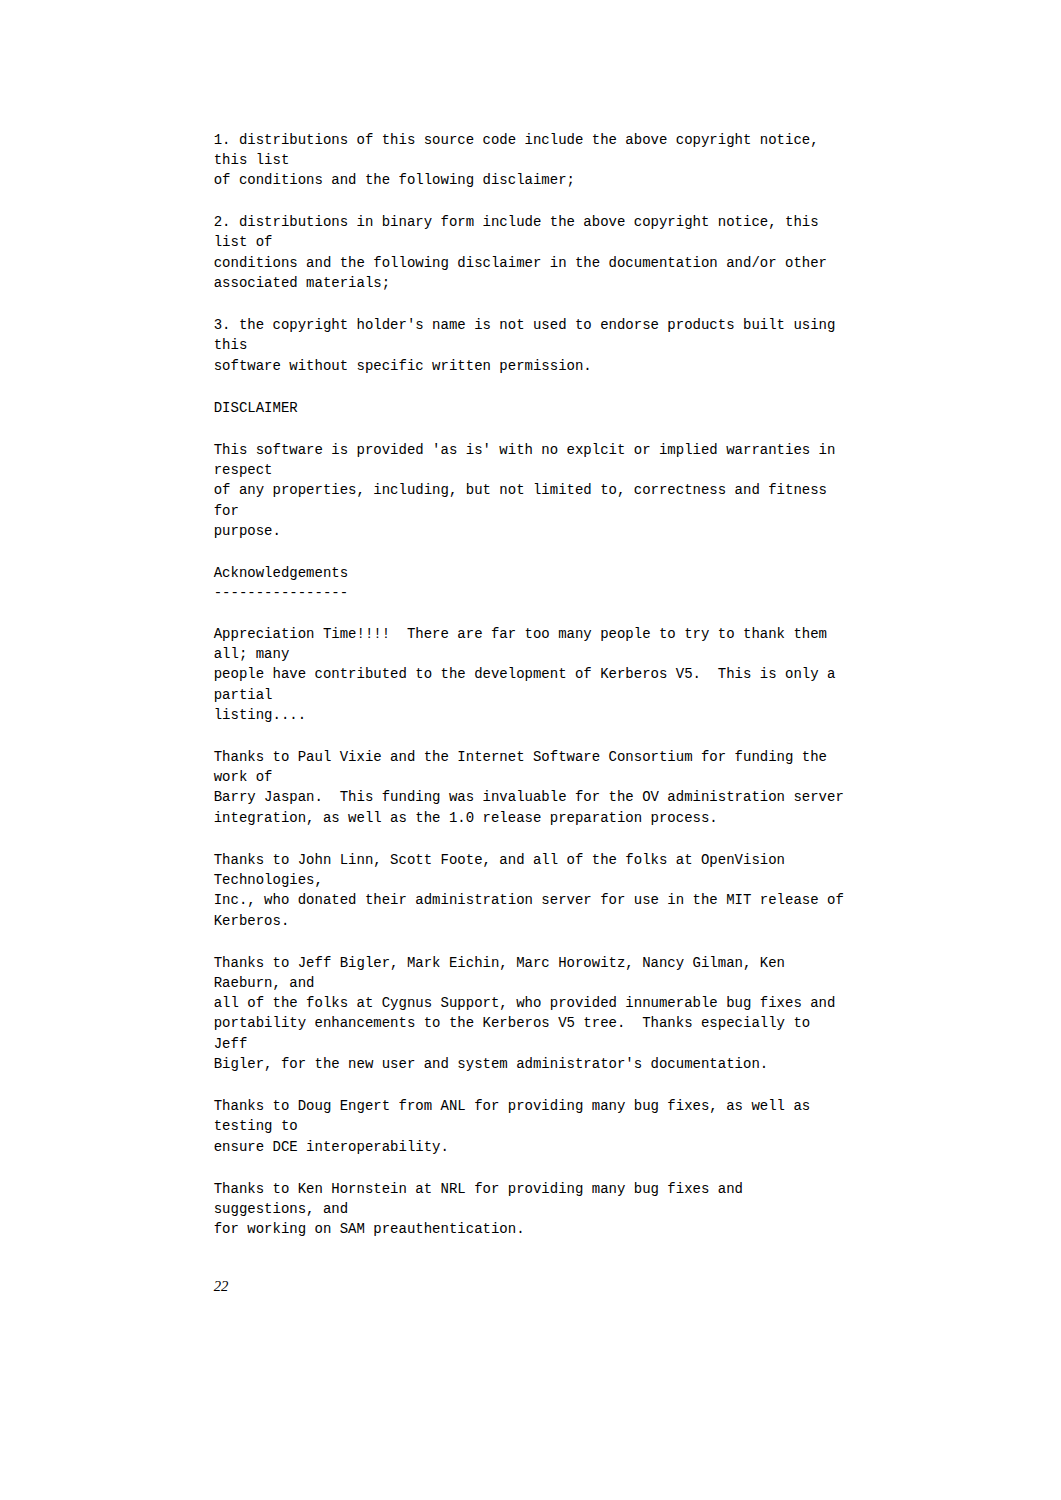1. distributions of this source code include the above copyright notice, this list of conditions and the following disclaimer;
2. distributions in binary form include the above copyright notice, this list of conditions and the following disclaimer in the documentation and/or other associated materials;
3. the copyright holder's name is not used to endorse products built using this software without specific written permission.
DISCLAIMER
This software is provided 'as is' with no explcit or implied warranties in respect of any properties, including, but not limited to, correctness and fitness for purpose.
Acknowledgements
----------------
Appreciation Time!!!! There are far too many people to try to thank them all; many people have contributed to the development of Kerberos V5. This is only a partial listing....
Thanks to Paul Vixie and the Internet Software Consortium for funding the work of Barry Jaspan. This funding was invaluable for the OV administration server integration, as well as the 1.0 release preparation process.
Thanks to John Linn, Scott Foote, and all of the folks at OpenVision Technologies, Inc., who donated their administration server for use in the MIT release of Kerberos.
Thanks to Jeff Bigler, Mark Eichin, Marc Horowitz, Nancy Gilman, Ken Raeburn, and all of the folks at Cygnus Support, who provided innumerable bug fixes and portability enhancements to the Kerberos V5 tree. Thanks especially to Jeff Bigler, for the new user and system administrator's documentation.
Thanks to Doug Engert from ANL for providing many bug fixes, as well as testing to ensure DCE interoperability.
Thanks to Ken Hornstein at NRL for providing many bug fixes and suggestions, and for working on SAM preauthentication.
22